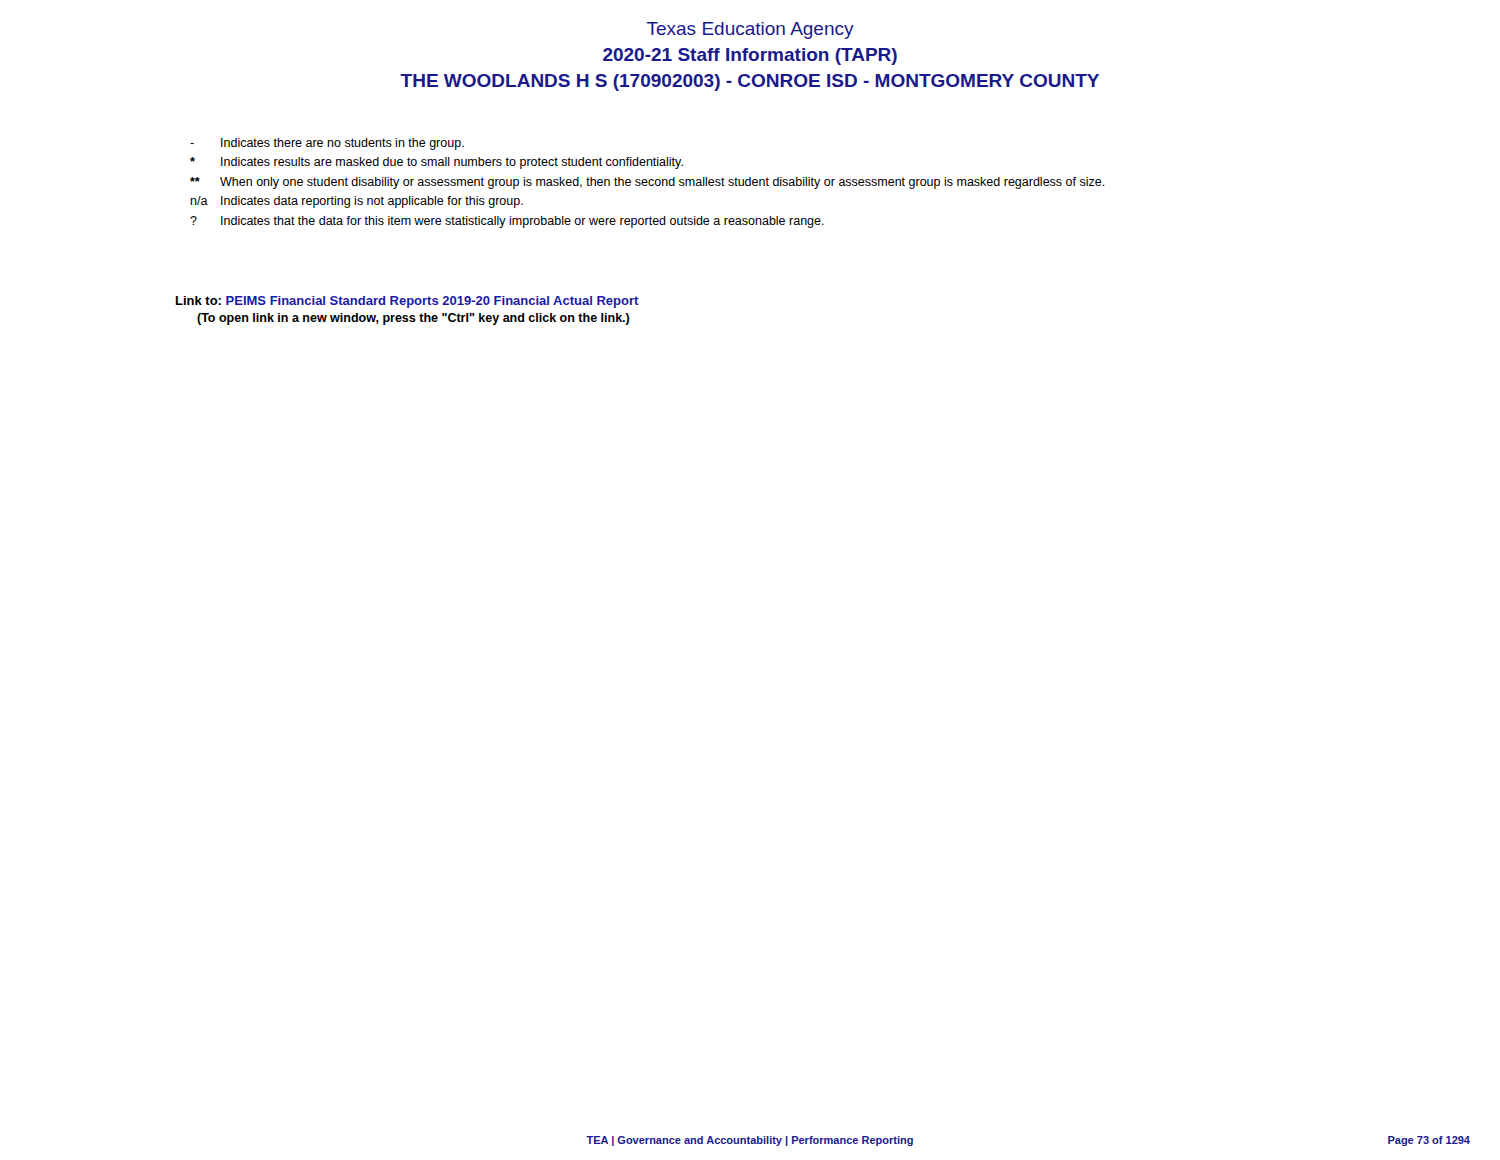Texas Education Agency
2020-21 Staff Information (TAPR)
THE WOODLANDS H S (170902003) - CONROE ISD - MONTGOMERY COUNTY
- Indicates there are no students in the group.
* Indicates results are masked due to small numbers to protect student confidentiality.
** When only one student disability or assessment group is masked, then the second smallest student disability or assessment group is masked regardless of size.
n/a Indicates data reporting is not applicable for this group.
? Indicates that the data for this item were statistically improbable or were reported outside a reasonable range.
Link to: PEIMS Financial Standard Reports 2019-20 Financial Actual Report
(To open link in a new window, press the "Ctrl" key and click on the link.)
TEA | Governance and Accountability | Performance Reporting
Page 73 of 1294